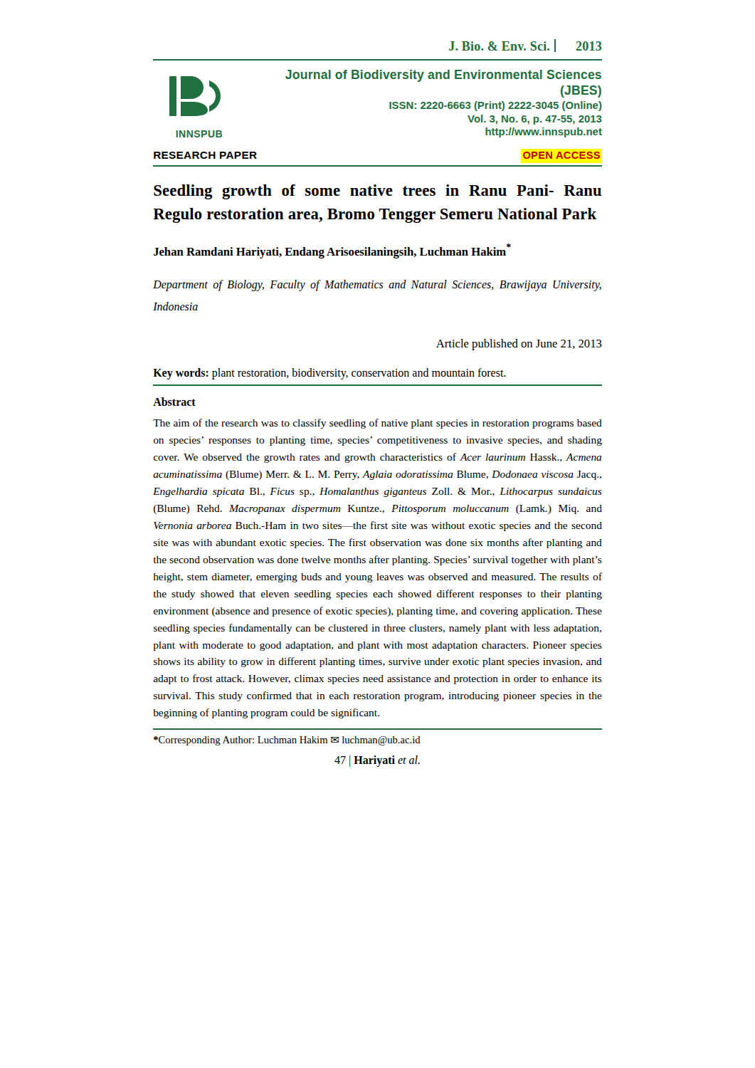J. Bio. & Env. Sci. 2013
INNSPUB
Journal of Biodiversity and Environmental Sciences (JBES)
ISSN: 2220-6663 (Print) 2222-3045 (Online)
Vol. 3, No. 6, p. 47-55, 2013
http://www.innspub.net
RESEARCH PAPER
OPEN ACCESS
Seedling growth of some native trees in Ranu Pani- Ranu Regulo restoration area, Bromo Tengger Semeru National Park
Jehan Ramdani Hariyati, Endang Arisoesilaningsih, Luchman Hakim*
Department of Biology, Faculty of Mathematics and Natural Sciences, Brawijaya University, Indonesia
Article published on June 21, 2013
Key words: plant restoration, biodiversity, conservation and mountain forest.
Abstract
The aim of the research was to classify seedling of native plant species in restoration programs based on species’ responses to planting time, species’ competitiveness to invasive species, and shading cover. We observed the growth rates and growth characteristics of Acer laurinum Hassk., Acmena acuminatissima (Blume) Merr. & L. M. Perry, Aglaia odoratissima Blume, Dodonaea viscosa Jacq., Engelhardia spicata Bl., Ficus sp., Homalanthus giganteus Zoll. & Mor., Lithocarpus sundaicus (Blume) Rehd. Macropanax dispermum Kuntze., Pittosporum moluccanum (Lamk.) Miq. and Vernonia arborea Buch.-Ham in two sites—the first site was without exotic species and the second site was with abundant exotic species. The first observation was done six months after planting and the second observation was done twelve months after planting. Species’ survival together with plant’s height, stem diameter, emerging buds and young leaves was observed and measured. The results of the study showed that eleven seedling species each showed different responses to their planting environment (absence and presence of exotic species), planting time, and covering application. These seedling species fundamentally can be clustered in three clusters, namely plant with less adaptation, plant with moderate to good adaptation, and plant with most adaptation characters. Pioneer species shows its ability to grow in different planting times, survive under exotic plant species invasion, and adapt to frost attack. However, climax species need assistance and protection in order to enhance its survival. This study confirmed that in each restoration program, introducing pioneer species in the beginning of planting program could be significant.
*Corresponding Author: Luchman Hakim ✉ luchman@ub.ac.id
47 | Hariyati et al.